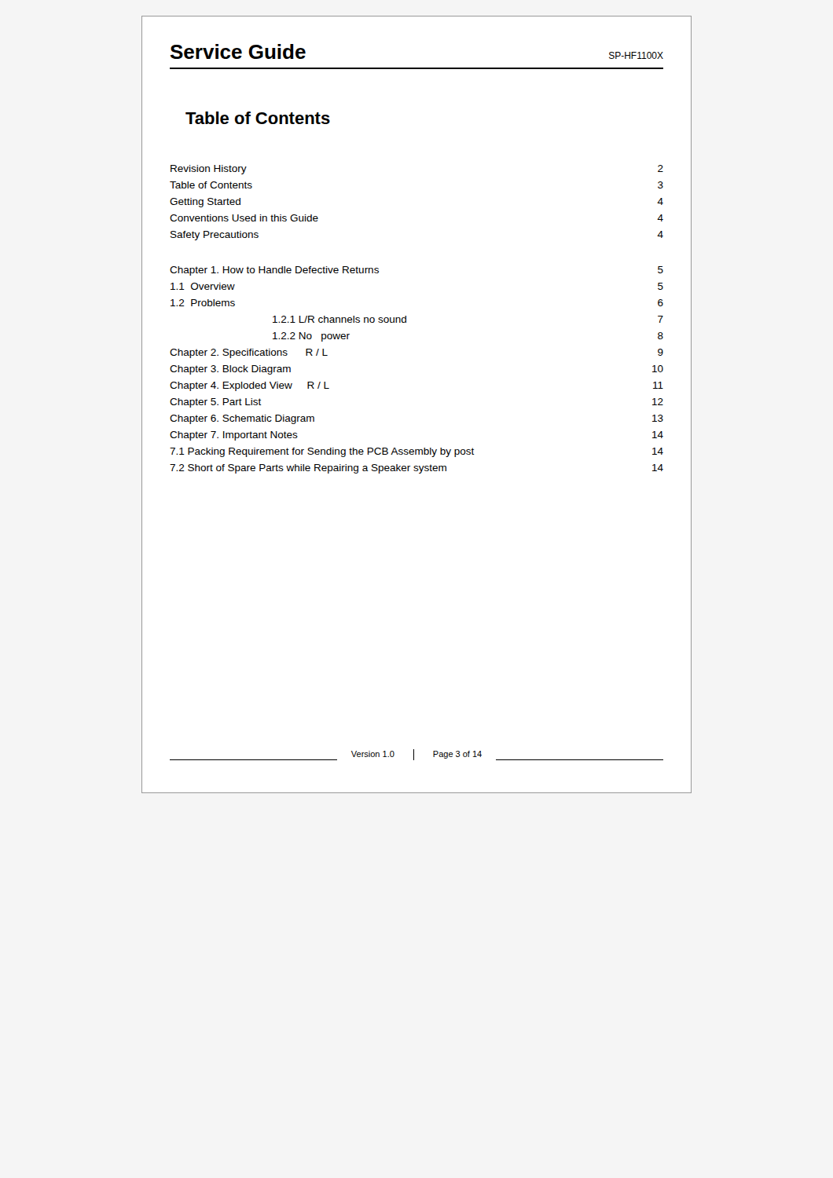Service Guide
SP-HF1100X
Table of Contents
| Revision History | 2 |
| Table of Contents | 3 |
| Getting Started | 4 |
| Conventions Used in this Guide | 4 |
| Safety Precautions | 4 |
| Chapter 1. How to Handle Defective Returns | 5 |
| 1.1 Overview | 5 |
| 1.2 Problems | 6 |
| 1.2.1 L/R channels no sound | 7 |
| 1.2.2 No power | 8 |
| Chapter 2. Specifications R / L | 9 |
| Chapter 3. Block Diagram | 10 |
| Chapter 4. Exploded View R / L | 11 |
| Chapter 5. Part List | 12 |
| Chapter 6. Schematic Diagram | 13 |
| Chapter 7. Important Notes | 14 |
| 7.1 Packing Requirement for Sending the PCB Assembly by post | 14 |
| 7.2 Short of Spare Parts while Repairing a Speaker system | 14 |
Version 1.0 Page 3 of 14